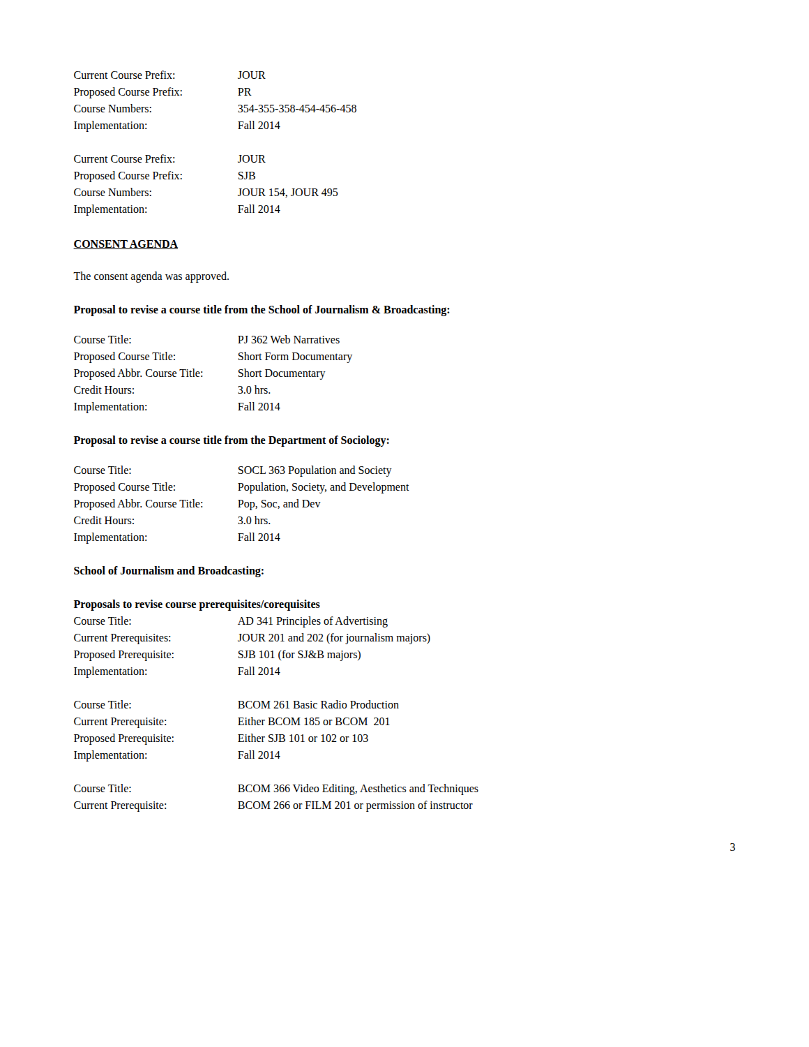Current Course Prefix:
JOUR
Proposed Course Prefix:
PR
Course Numbers:
354-355-358-454-456-458
Implementation:
Fall 2014
Current Course Prefix:
JOUR
Proposed Course Prefix:
SJB
Course Numbers:
JOUR 154, JOUR 495
Implementation:
Fall 2014
CONSENT AGENDA
The consent agenda was approved.
Proposal to revise a course title from the School of Journalism & Broadcasting:
Course Title:
PJ 362 Web Narratives
Proposed Course Title:
Short Form Documentary
Proposed Abbr. Course Title:
Short Documentary
Credit Hours:
3.0 hrs.
Implementation:
Fall 2014
Proposal to revise a course title from the Department of Sociology:
Course Title:
SOCL 363 Population and Society
Proposed Course Title:
Population, Society, and Development
Proposed Abbr. Course Title:
Pop, Soc, and Dev
Credit Hours:
3.0 hrs.
Implementation:
Fall 2014
School of Journalism and Broadcasting:
Proposals to revise course prerequisites/corequisites
Course Title:
AD 341 Principles of Advertising
Current Prerequisites:
JOUR 201 and 202 (for journalism majors)
Proposed Prerequisite:
SJB 101 (for SJ&B majors)
Implementation:
Fall 2014
Course Title:
BCOM 261 Basic Radio Production
Current Prerequisite:
Either BCOM 185 or BCOM 201
Proposed Prerequisite:
Either SJB 101 or 102 or 103
Implementation:
Fall 2014
Course Title:
BCOM 366 Video Editing, Aesthetics and Techniques
Current Prerequisite:
BCOM 266 or FILM 201 or permission of instructor
3